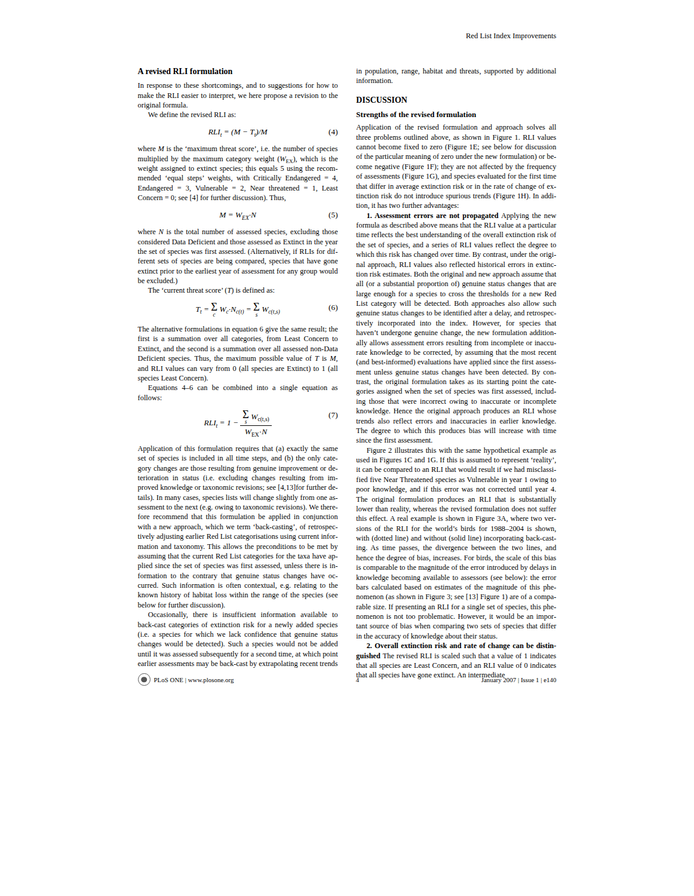Red List Index Improvements
A revised RLI formulation
In response to these shortcomings, and to suggestions for how to make the RLI easier to interpret, we here propose a revision to the original formula.
We define the revised RLI as:
RLIt = (M − Tt)/M(4)
where M is the ‘maximum threat score’, i.e. the number of species multiplied by the maximum category weight (WEX), which is the weight assigned to extinct species; this equals 5 using the recommended ‘equal steps’ weights, with Critically Endangered = 4, Endangered = 3, Vulnerable = 2, Near threatened = 1, Least Concern = 0; see [4] for further discussion). Thus,
M = WEX·N(5)
where N is the total number of assessed species, excluding those considered Data Deficient and those assessed as Extinct in the year the set of species was first assessed. (Alternatively, if RLIs for different sets of species are being compared, species that have gone extinct prior to the earliest year of assessment for any group would be excluded.)
The ‘current threat score’ (T) is defined as:
Tt = Σc Wc·Nc(t) = Σs Wc(t,s)(6)
The alternative formulations in equation 6 give the same result; the first is a summation over all categories, from Least Concern to Extinct, and the second is a summation over all assessed non-Data Deficient species. Thus, the maximum possible value of T is M, and RLI values can vary from 0 (all species are Extinct) to 1 (all species Least Concern).
Equations 4–6 can be combined into a single equation as follows:
RLIt = 1 − Σs Wc(t,s) WEX·N(7)
Application of this formulation requires that (a) exactly the same set of species is included in all time steps, and (b) the only category changes are those resulting from genuine improvement or deterioration in status (i.e. excluding changes resulting from improved knowledge or taxonomic revisions; see [4,13]for further details). In many cases, species lists will change slightly from one assessment to the next (e.g. owing to taxonomic revisions). We therefore recommend that this formulation be applied in conjunction with a new approach, which we term ‘back-casting’, of retrospectively adjusting earlier Red List categorisations using current information and taxonomy. This allows the preconditions to be met by assuming that the current Red List categories for the taxa have applied since the set of species was first assessed, unless there is information to the contrary that genuine status changes have occurred. Such information is often contextual, e.g. relating to the known history of habitat loss within the range of the species (see below for further discussion).
Occasionally, there is insufficient information available to back-cast categories of extinction risk for a newly added species (i.e. a species for which we lack confidence that genuine status changes would be detected). Such a species would not be added until it was assessed subsequently for a second time, at which point earlier assessments may be back-cast by extrapolating recent trends in population, range, habitat and threats, supported by additional information.
DISCUSSION
Strengths of the revised formulation
Application of the revised formulation and approach solves all three problems outlined above, as shown in Figure 1. RLI values cannot become fixed to zero (Figure 1E; see below for discussion of the particular meaning of zero under the new formulation) or become negative (Figure 1F); they are not affected by the frequency of assessments (Figure 1G), and species evaluated for the first time that differ in average extinction risk or in the rate of change of extinction risk do not introduce spurious trends (Figure 1H). In addition, it has two further advantages:
1. Assessment errors are not propagated Applying the new formula as described above means that the RLI value at a particular time reflects the best understanding of the overall extinction risk of the set of species, and a series of RLI values reflect the degree to which this risk has changed over time. By contrast, under the original approach, RLI values also reflected historical errors in extinction risk estimates. Both the original and new approach assume that all (or a substantial proportion of) genuine status changes that are large enough for a species to cross the thresholds for a new Red List category will be detected. Both approaches also allow such genuine status changes to be identified after a delay, and retrospectively incorporated into the index. However, for species that haven’t undergone genuine change, the new formulation additionally allows assessment errors resulting from incomplete or inaccurate knowledge to be corrected, by assuming that the most recent (and best-informed) evaluations have applied since the first assessment unless genuine status changes have been detected. By contrast, the original formulation takes as its starting point the categories assigned when the set of species was first assessed, including those that were incorrect owing to inaccurate or incomplete knowledge. Hence the original approach produces an RLI whose trends also reflect errors and inaccuracies in earlier knowledge. The degree to which this produces bias will increase with time since the first assessment.
Figure 2 illustrates this with the same hypothetical example as used in Figures 1C and 1G. If this is assumed to represent ‘reality’, it can be compared to an RLI that would result if we had misclassified five Near Threatened species as Vulnerable in year 1 owing to poor knowledge, and if this error was not corrected until year 4. The original formulation produces an RLI that is substantially lower than reality, whereas the revised formulation does not suffer this effect. A real example is shown in Figure 3A, where two versions of the RLI for the world’s birds for 1988–2004 is shown, with (dotted line) and without (solid line) incorporating back-casting. As time passes, the divergence between the two lines, and hence the degree of bias, increases. For birds, the scale of this bias is comparable to the magnitude of the error introduced by delays in knowledge becoming available to assessors (see below): the error bars calculated based on estimates of the magnitude of this phenomenon (as shown in Figure 3; see [13] Figure 1) are of a comparable size. If presenting an RLI for a single set of species, this phenomenon is not too problematic. However, it would be an important source of bias when comparing two sets of species that differ in the accuracy of knowledge about their status.
2. Overall extinction risk and rate of change can be distinguished The revised RLI is scaled such that a value of 1 indicates that all species are Least Concern, and an RLI value of 0 indicates that all species have gone extinct. An intermediate
PLoS ONE | www.plosone.org
4
January 2007 | Issue 1 | e140